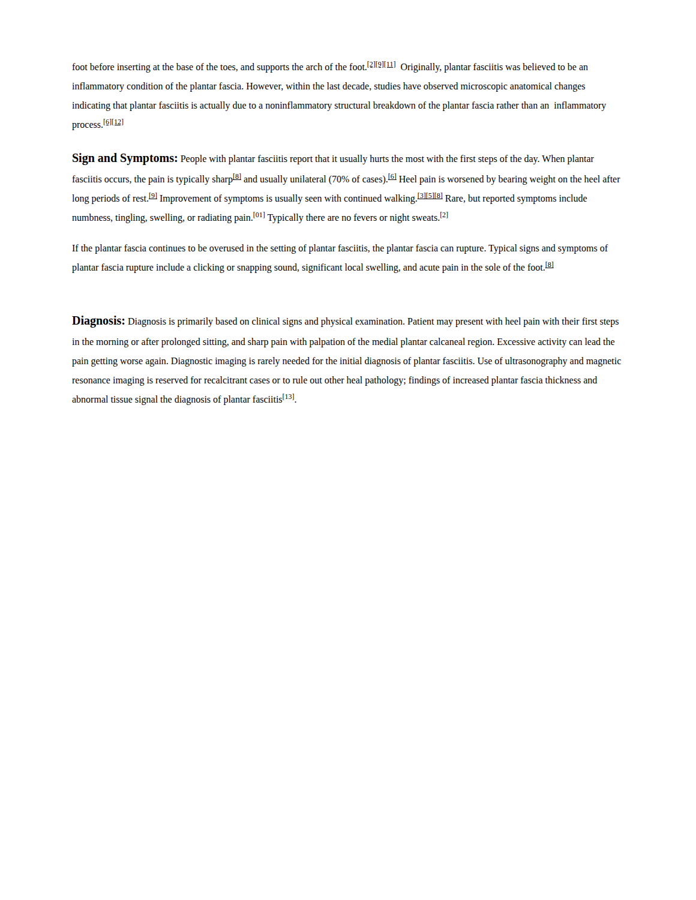foot before inserting at the base of the toes, and supports the arch of the foot.[2][9][11] Originally, plantar fasciitis was believed to be an inflammatory condition of the plantar fascia. However, within the last decade, studies have observed microscopic anatomical changes indicating that plantar fasciitis is actually due to a noninflammatory structural breakdown of the plantar fascia rather than an inflammatory process.[6][12]
Sign and Symptoms: People with plantar fasciitis report that it usually hurts the most with the first steps of the day. When plantar fasciitis occurs, the pain is typically sharp[8] and usually unilateral (70% of cases).[6] Heel pain is worsened by bearing weight on the heel after long periods of rest.[9] Improvement of symptoms is usually seen with continued walking.[3][5][8] Rare, but reported symptoms include numbness, tingling, swelling, or radiating pain.[01] Typically there are no fevers or night sweats.[2]
If the plantar fascia continues to be overused in the setting of plantar fasciitis, the plantar fascia can rupture. Typical signs and symptoms of plantar fascia rupture include a clicking or snapping sound, significant local swelling, and acute pain in the sole of the foot.[8]
Diagnosis: Diagnosis is primarily based on clinical signs and physical examination. Patient may present with heel pain with their first steps in the morning or after prolonged sitting, and sharp pain with palpation of the medial plantar calcaneal region. Excessive activity can lead the pain getting worse again. Diagnostic imaging is rarely needed for the initial diagnosis of plantar fasciitis. Use of ultrasonography and magnetic resonance imaging is reserved for recalcitrant cases or to rule out other heal pathology; findings of increased plantar fascia thickness and abnormal tissue signal the diagnosis of plantar fasciitis[13].